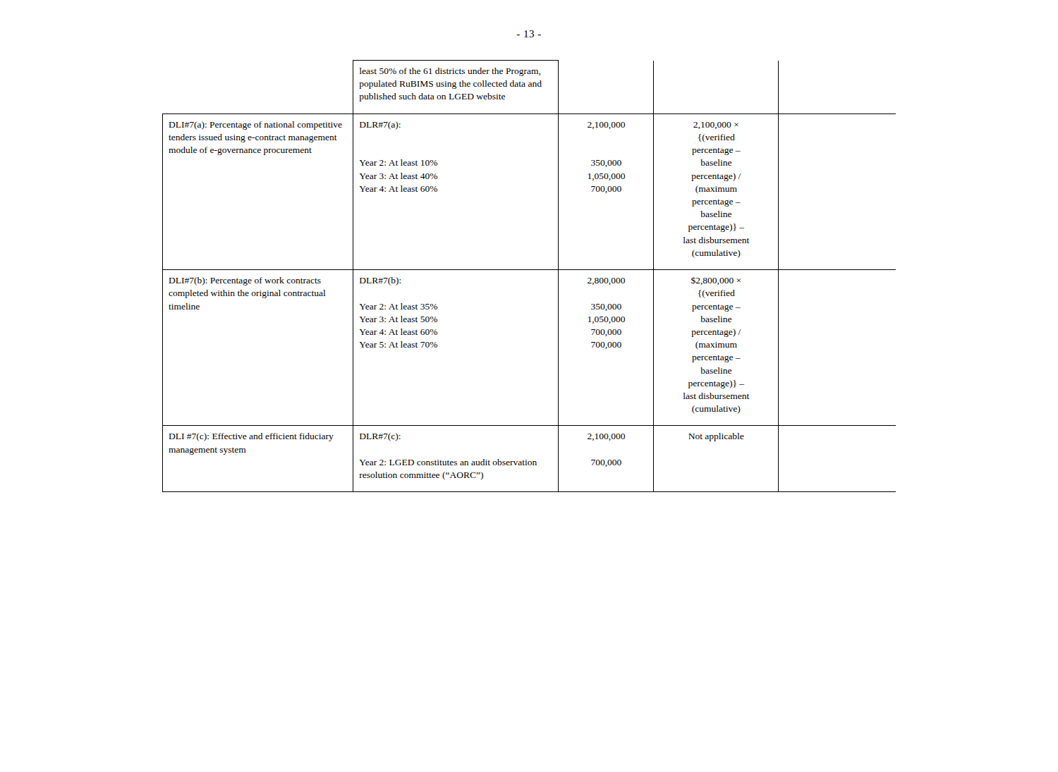- 13 -
| | least 50% of the 61 districts under the Program, populated RuBIMS using the collected data and published such data on LGED website | | | |
| DLI#7(a): Percentage of national competitive tenders issued using e-contract management module of e-governance procurement | DLR#7(a): Year 2: At least 10% Year 3: At least 40% Year 4: At least 60% | 2,100,000 350,000 1,050,000 700,000 | 2,100,000 × {(verified percentage – baseline percentage) / (maximum percentage – baseline percentage)} – last disbursement (cumulative) | |
| DLI#7(b): Percentage of work contracts completed within the original contractual timeline | DLR#7(b): Year 2: At least 35% Year 3: At least 50% Year 4: At least 60% Year 5: At least 70% | 2,800,000 350,000 1,050,000 700,000 700,000 | $2,800,000 × {(verified percentage – baseline percentage) / (maximum percentage – baseline percentage)} – last disbursement (cumulative) | |
| DLI #7(c): Effective and efficient fiduciary management system | DLR#7(c): Year 2: LGED constitutes an audit observation resolution committee (“AORC”) | 2,100,000 700,000 | Not applicable | |